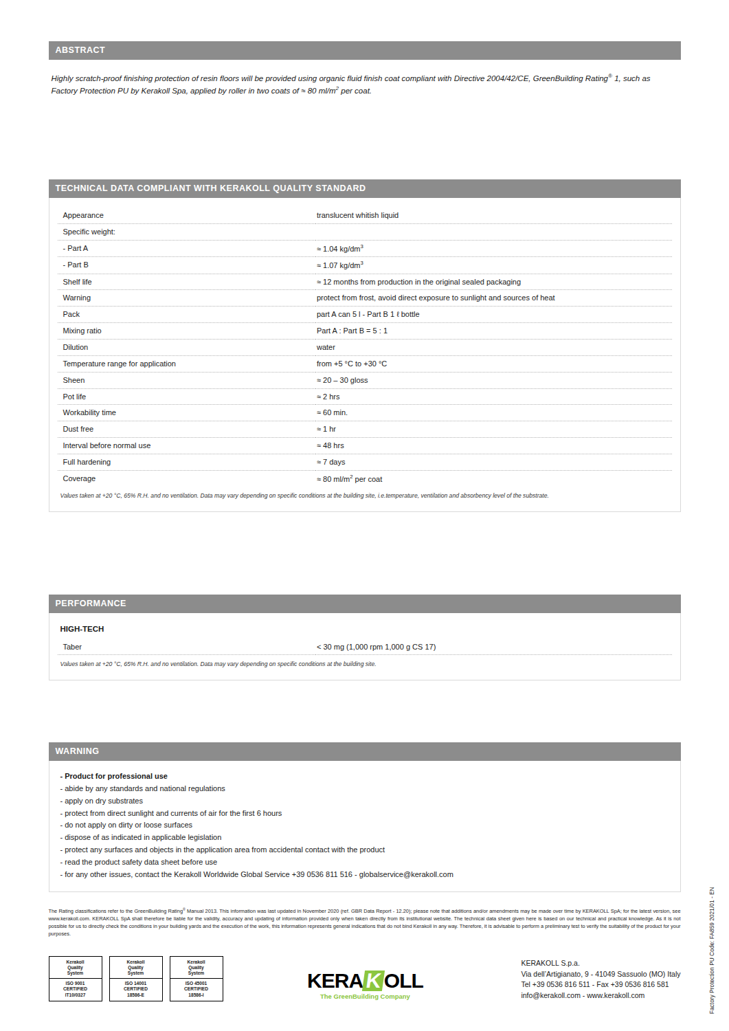ABSTRACT
Highly scratch-proof finishing protection of resin floors will be provided using organic fluid finish coat compliant with Directive 2004/42/CE, GreenBuilding Rating® 1, such as Factory Protection PU by Kerakoll Spa, applied by roller in two coats of ≈ 80 ml/m2 per coat.
TECHNICAL DATA COMPLIANT WITH KERAKOLL QUALITY STANDARD
| Appearance | translucent whitish liquid |
| Specific weight: | |
| - Part A | ≈ 1.04 kg/dm 3 |
| - Part B | ≈ 1.07 kg/dm 3 |
| Shelf life | ≈ 12 months from production in the original sealed packaging |
| Warning | protect from frost, avoid direct exposure to sunlight and sources of heat |
| Pack | part A can 5 l - Part B 1 ℓ bottle |
| Mixing ratio | Part A : Part B = 5 : 1 |
| Dilution | water |
| Temperature range for application | from +5 °C to +30 °C |
| Sheen | ≈ 20 – 30 gloss |
| Pot life | ≈ 2 hrs |
| Workability time | ≈ 60 min. |
| Dust free | ≈ 1 hr |
| Interval before normal use | ≈ 48 hrs |
| Full hardening | ≈ 7 days |
| Coverage | ≈ 80 ml/m 2 per coat |
Values taken at +20 °C, 65% R.H. and no ventilation. Data may vary depending on specific conditions at the building site, i.e.temperature, ventilation and absorbency level of the substrate.
PERFORMANCE
HIGH-TECH
| Taber | < 30 mg (1,000 rpm 1,000 g CS 17) |
Values taken at +20 °C, 65% R.H. and no ventilation. Data may vary depending on specific conditions at the building site.
WARNING
Product for professional use
abide by any standards and national regulations
apply on dry substrates
protect from direct sunlight and currents of air for the first 6 hours
do not apply on dirty or loose surfaces
dispose of as indicated in applicable legislation
protect any surfaces and objects in the application area from accidental contact with the product
read the product safety data sheet before use
for any other issues, contact the Kerakoll Worldwide Global Service +39 0536 811 516 - globalservice@kerakoll.com
The Rating classifications refer to the GreenBuilding Rating® Manual 2013. This information was last updated in November 2020 (ref. GBR Data Report - 12.20); please note that additions and/or amendments may be made over time by KERAKOLL SpA; for the latest version, see www.kerakoll.com. KERAKOLL SpA shall therefore be liable for the validity, accuracy and updating of information provided only when taken directly from its institutional website. The technical data sheet given here is based on our technical and practical knowledge. As it is not possible for us to directly check the conditions in your building yards and the execution of the work, this information represents general indications that do not bind Kerakoll in any way. Therefore, it is advisable to perform a preliminary test to verify the suitability of the product for your purposes.
Kerakoll
Quality
System
ISO 9001
CERTIFIED
IT10/0327
Kerakoll
Quality
System
ISO 14001
CERTIFIED
18586-E
Kerakoll
Quality
System
ISO 45001
CERTIFIED
18586-I
KERA KOLL
The GreenBuilding Company
KERAKOLL S.p.a.
Via dell’Artigianato, 9 - 41049 Sassuolo (MO) Italy
Tel +39 0536 816 511 - Fax +39 0536 816 581
info@kerakoll.com - www.kerakoll.com
Factory Protection PU Code: FA859 2021/01 - EN